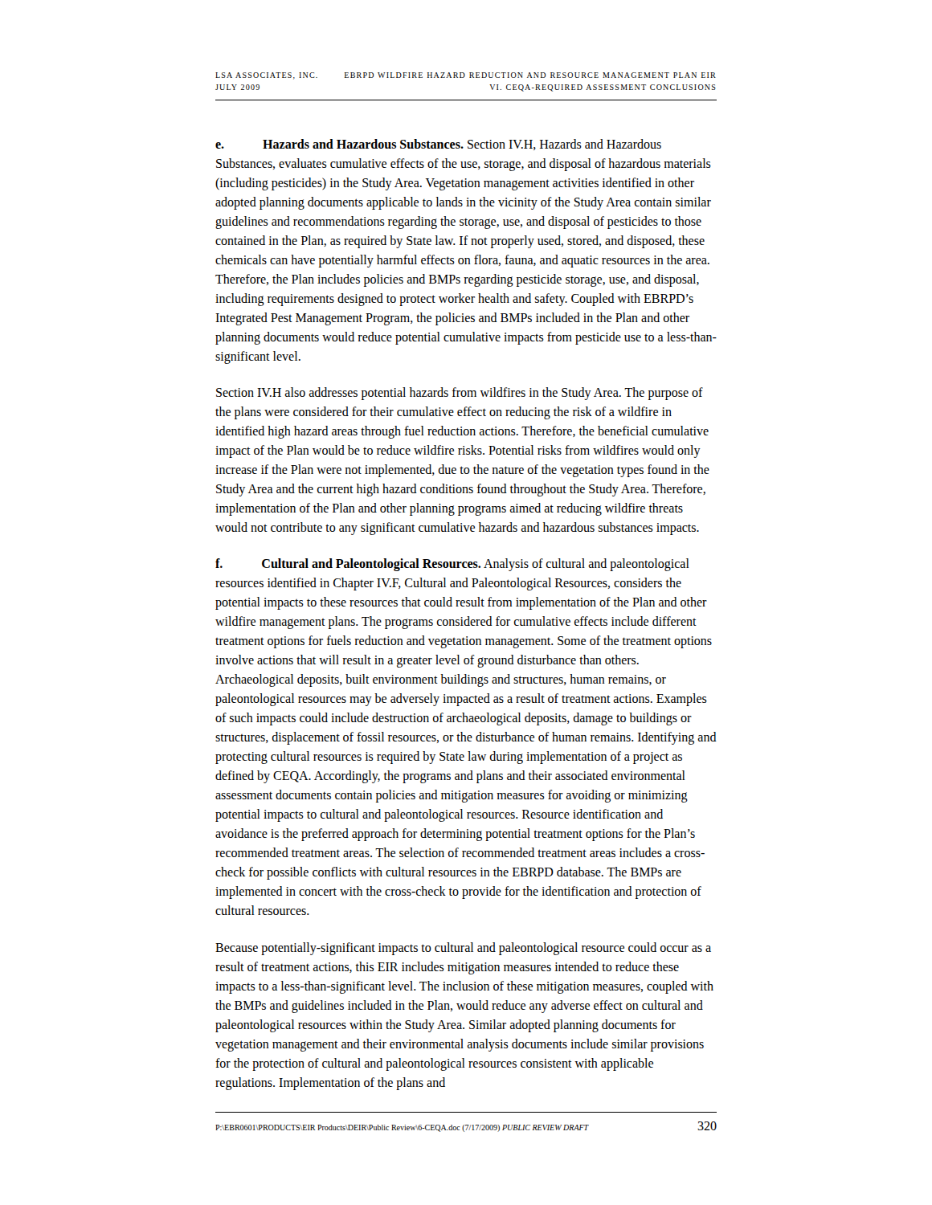LSA Associates, Inc.
July 2009
EBRPD Wildfire Hazard Reduction and Resource Management Plan EIR
VI. CEQA-Required Assessment Conclusions
e. Hazards and Hazardous Substances. Section IV.H, Hazards and Hazardous Substances, evaluates cumulative effects of the use, storage, and disposal of hazardous materials (including pesticides) in the Study Area. Vegetation management activities identified in other adopted planning documents applicable to lands in the vicinity of the Study Area contain similar guidelines and recommendations regarding the storage, use, and disposal of pesticides to those contained in the Plan, as required by State law. If not properly used, stored, and disposed, these chemicals can have potentially harmful effects on flora, fauna, and aquatic resources in the area. Therefore, the Plan includes policies and BMPs regarding pesticide storage, use, and disposal, including requirements designed to protect worker health and safety. Coupled with EBRPD’s Integrated Pest Management Program, the policies and BMPs included in the Plan and other planning documents would reduce potential cumulative impacts from pesticide use to a less-than-significant level.
Section IV.H also addresses potential hazards from wildfires in the Study Area. The purpose of the plans were considered for their cumulative effect on reducing the risk of a wildfire in identified high hazard areas through fuel reduction actions. Therefore, the beneficial cumulative impact of the Plan would be to reduce wildfire risks. Potential risks from wildfires would only increase if the Plan were not implemented, due to the nature of the vegetation types found in the Study Area and the current high hazard conditions found throughout the Study Area. Therefore, implementation of the Plan and other planning programs aimed at reducing wildfire threats would not contribute to any significant cumulative hazards and hazardous substances impacts.
f. Cultural and Paleontological Resources. Analysis of cultural and paleontological resources identified in Chapter IV.F, Cultural and Paleontological Resources, considers the potential impacts to these resources that could result from implementation of the Plan and other wildfire management plans. The programs considered for cumulative effects include different treatment options for fuels reduction and vegetation management. Some of the treatment options involve actions that will result in a greater level of ground disturbance than others. Archaeological deposits, built environment buildings and structures, human remains, or paleontological resources may be adversely impacted as a result of treatment actions. Examples of such impacts could include destruction of archaeological deposits, damage to buildings or structures, displacement of fossil resources, or the disturbance of human remains. Identifying and protecting cultural resources is required by State law during implementation of a project as defined by CEQA. Accordingly, the programs and plans and their associated environmental assessment documents contain policies and mitigation measures for avoiding or minimizing potential impacts to cultural and paleontological resources. Resource identification and avoidance is the preferred approach for determining potential treatment options for the Plan’s recommended treatment areas. The selection of recommended treatment areas includes a cross-check for possible conflicts with cultural resources in the EBRPD database. The BMPs are implemented in concert with the cross-check to provide for the identification and protection of cultural resources.
Because potentially-significant impacts to cultural and paleontological resource could occur as a result of treatment actions, this EIR includes mitigation measures intended to reduce these impacts to a less-than-significant level. The inclusion of these mitigation measures, coupled with the BMPs and guidelines included in the Plan, would reduce any adverse effect on cultural and paleontological resources within the Study Area. Similar adopted planning documents for vegetation management and their environmental analysis documents include similar provisions for the protection of cultural and paleontological resources consistent with applicable regulations. Implementation of the plans and
P:\EBR0601\PRODUCTS\EIR Products\DEIR\Public Review\6-CEQA.doc (7/17/2009) PUBLIC REVIEW DRAFT
320